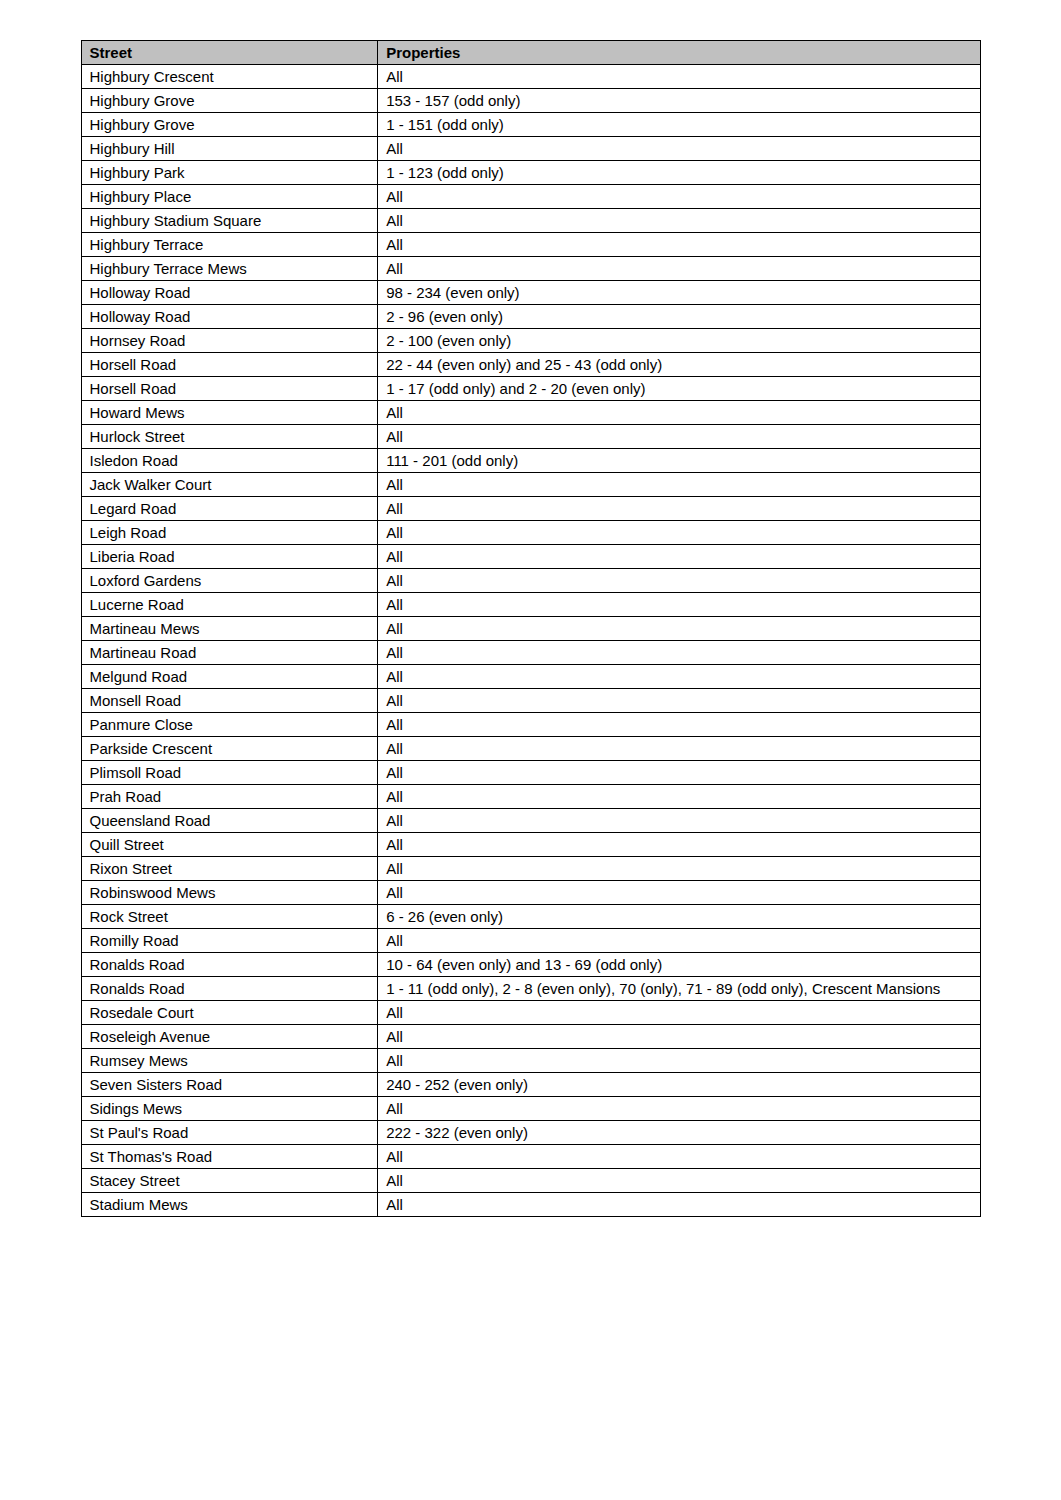| Street | Properties |
| --- | --- |
| Highbury Crescent | All |
| Highbury Grove | 153 - 157 (odd only) |
| Highbury Grove | 1 - 151 (odd only) |
| Highbury Hill | All |
| Highbury Park | 1 - 123 (odd only) |
| Highbury Place | All |
| Highbury Stadium Square | All |
| Highbury Terrace | All |
| Highbury Terrace Mews | All |
| Holloway Road | 98 - 234 (even only) |
| Holloway Road | 2 - 96 (even only) |
| Hornsey Road | 2 - 100 (even only) |
| Horsell Road | 22 - 44 (even only) and 25 - 43 (odd only) |
| Horsell Road | 1 - 17 (odd only) and 2 - 20 (even only) |
| Howard Mews | All |
| Hurlock Street | All |
| Isledon Road | 111 - 201 (odd only) |
| Jack Walker Court | All |
| Legard Road | All |
| Leigh Road | All |
| Liberia Road | All |
| Loxford Gardens | All |
| Lucerne Road | All |
| Martineau Mews | All |
| Martineau Road | All |
| Melgund Road | All |
| Monsell Road | All |
| Panmure Close | All |
| Parkside Crescent | All |
| Plimsoll Road | All |
| Prah Road | All |
| Queensland Road | All |
| Quill Street | All |
| Rixon Street | All |
| Robinswood Mews | All |
| Rock Street | 6 - 26 (even only) |
| Romilly Road | All |
| Ronalds Road | 10 - 64 (even only) and 13 - 69 (odd only) |
| Ronalds Road | 1 - 11 (odd only), 2 - 8 (even only), 70 (only), 71 - 89 (odd only), Crescent Mansions |
| Rosedale Court | All |
| Roseleigh Avenue | All |
| Rumsey Mews | All |
| Seven Sisters Road | 240 - 252 (even only) |
| Sidings Mews | All |
| St Paul's Road | 222 - 322 (even only) |
| St Thomas's Road | All |
| Stacey Street | All |
| Stadium Mews | All |